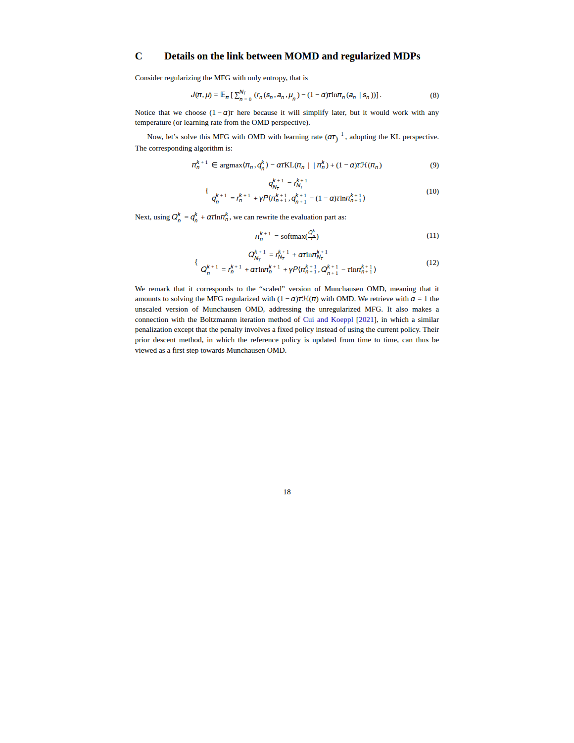CDetails on the link between MOMD and regularized MDPs
Consider regularizing the MFG with only entropy, that is
J(π,μ)= 𝔼π [ ∑ n=0 NT ( rn (sn,an,μn) − (1−α)τ ln⁡ πn (an|sn) ) ] . (8)
Notice that we choose (1−α)τ here because it will simplify later, but it would work with any temperature (or learning rate from the OMD perspective).
Now, let’s solve this MFG with OMD with learning rate (ατ)−1, adopting the KL perspective. The corresponding algorithm is:
πnk+1 ∈ argmax ⁡ ⟨πn,qnk⟩ − ατKL(πn||πnk) + (1−α)τℋ(πn) (9)
{ qNTk+1 = rNTk+1 qnk+1 = rnk+1 + γP ⟨ πn+1k+1 , qn+1k+1 − (1−α)τ ln⁡ πn+1k+1 ⟩ (10)
Next, using Qnk=qnk+ατln⁡πnk, we can rewrite the evaluation part as:
πnk+1 = softmax ( Qnk τ ) (11)
{ QNTk+1 = rNTk+1 + ατ ln⁡ πNTk+1 Qnk+1 = rnk+1 + ατ ln⁡ πnk+1 + γP ⟨ πn+1k+1 , Qn+1k+1 − τ ln⁡ πn+1k+1 ⟩ (12)
We remark that it corresponds to the “scaled” version of Munchausen OMD, meaning that it amounts to solving the MFG regularized with (1−α)τℋ(π) with OMD. We retrieve with α=1 the unscaled version of Munchausen OMD, addressing the unregularized MFG. It also makes a connection with the Boltzmannn iteration method of Cui and Koeppl [2021], in which a similar penalization except that the penalty involves a fixed policy instead of using the current policy. Their prior descent method, in which the reference policy is updated from time to time, can thus be viewed as a first step towards Munchausen OMD.
18